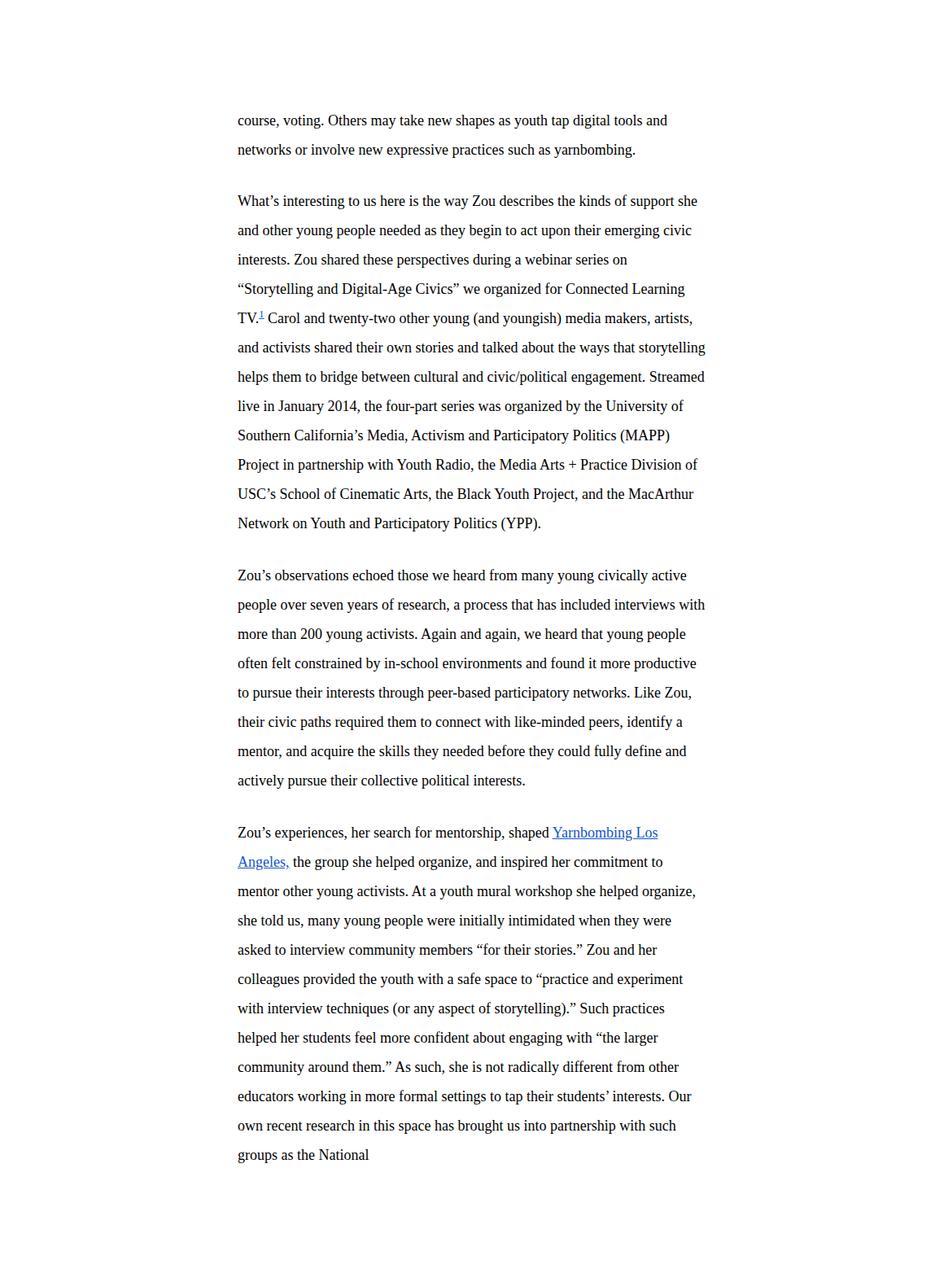course, voting. Others may take new shapes as youth tap digital tools and networks or involve new expressive practices such as yarnbombing.
What’s interesting to us here is the way Zou describes the kinds of support she and other young people needed as they begin to act upon their emerging civic interests. Zou shared these perspectives during a webinar series on “Storytelling and Digital-Age Civics” we organized for Connected Learning TV.1 Carol and twenty-two other young (and youngish) media makers, artists, and activists shared their own stories and talked about the ways that storytelling helps them to bridge between cultural and civic/political engagement. Streamed live in January 2014, the four-part series was organized by the University of Southern California’s Media, Activism and Participatory Politics (MAPP) Project in partnership with Youth Radio, the Media Arts + Practice Division of USC’s School of Cinematic Arts, the Black Youth Project, and the MacArthur Network on Youth and Participatory Politics (YPP).
Zou’s observations echoed those we heard from many young civically active people over seven years of research, a process that has included interviews with more than 200 young activists. Again and again, we heard that young people often felt constrained by in-school environments and found it more productive to pursue their interests through peer-based participatory networks. Like Zou, their civic paths required them to connect with like-minded peers, identify a mentor, and acquire the skills they needed before they could fully define and actively pursue their collective political interests.
Zou’s experiences, her search for mentorship, shaped Yarnbombing Los Angeles, the group she helped organize, and inspired her commitment to mentor other young activists. At a youth mural workshop she helped organize, she told us, many young people were initially intimidated when they were asked to interview community members “for their stories.” Zou and her colleagues provided the youth with a safe space to “practice and experiment with interview techniques (or any aspect of storytelling).” Such practices helped her students feel more confident about engaging with “the larger community around them.” As such, she is not radically different from other educators working in more formal settings to tap their students’ interests. Our own recent research in this space has brought us into partnership with such groups as the National